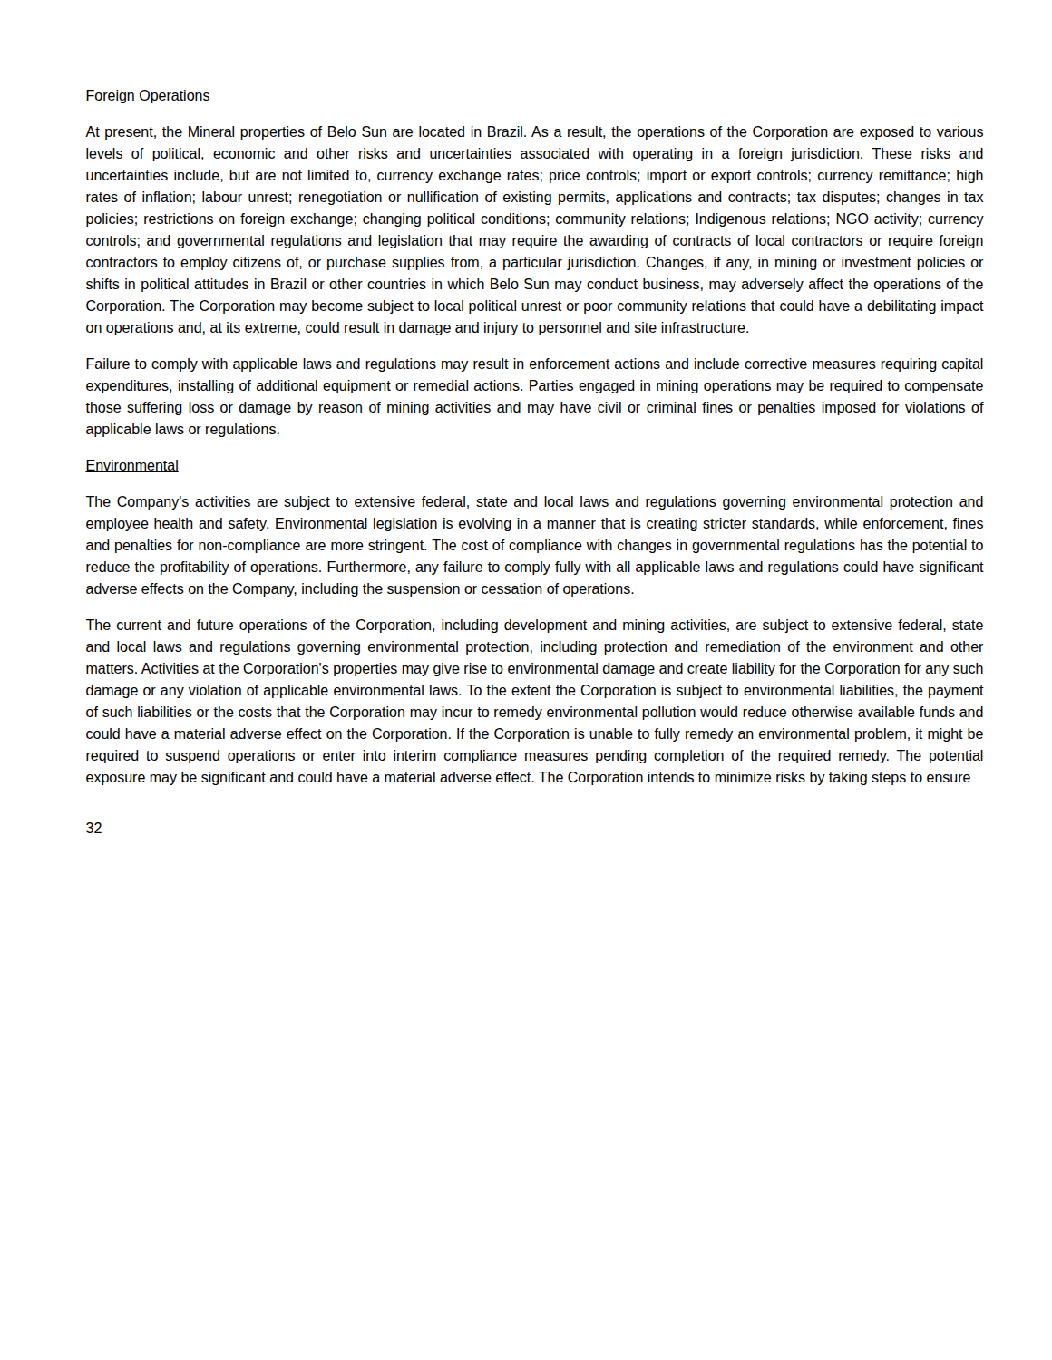Foreign Operations
At present, the Mineral properties of Belo Sun are located in Brazil. As a result, the operations of the Corporation are exposed to various levels of political, economic and other risks and uncertainties associated with operating in a foreign jurisdiction. These risks and uncertainties include, but are not limited to, currency exchange rates; price controls; import or export controls; currency remittance; high rates of inflation; labour unrest; renegotiation or nullification of existing permits, applications and contracts; tax disputes; changes in tax policies; restrictions on foreign exchange; changing political conditions; community relations; Indigenous relations; NGO activity; currency controls; and governmental regulations and legislation that may require the awarding of contracts of local contractors or require foreign contractors to employ citizens of, or purchase supplies from, a particular jurisdiction. Changes, if any, in mining or investment policies or shifts in political attitudes in Brazil or other countries in which Belo Sun may conduct business, may adversely affect the operations of the Corporation. The Corporation may become subject to local political unrest or poor community relations that could have a debilitating impact on operations and, at its extreme, could result in damage and injury to personnel and site infrastructure.
Failure to comply with applicable laws and regulations may result in enforcement actions and include corrective measures requiring capital expenditures, installing of additional equipment or remedial actions. Parties engaged in mining operations may be required to compensate those suffering loss or damage by reason of mining activities and may have civil or criminal fines or penalties imposed for violations of applicable laws or regulations.
Environmental
The Company's activities are subject to extensive federal, state and local laws and regulations governing environmental protection and employee health and safety. Environmental legislation is evolving in a manner that is creating stricter standards, while enforcement, fines and penalties for non-compliance are more stringent. The cost of compliance with changes in governmental regulations has the potential to reduce the profitability of operations. Furthermore, any failure to comply fully with all applicable laws and regulations could have significant adverse effects on the Company, including the suspension or cessation of operations.
The current and future operations of the Corporation, including development and mining activities, are subject to extensive federal, state and local laws and regulations governing environmental protection, including protection and remediation of the environment and other matters. Activities at the Corporation's properties may give rise to environmental damage and create liability for the Corporation for any such damage or any violation of applicable environmental laws. To the extent the Corporation is subject to environmental liabilities, the payment of such liabilities or the costs that the Corporation may incur to remedy environmental pollution would reduce otherwise available funds and could have a material adverse effect on the Corporation. If the Corporation is unable to fully remedy an environmental problem, it might be required to suspend operations or enter into interim compliance measures pending completion of the required remedy. The potential exposure may be significant and could have a material adverse effect. The Corporation intends to minimize risks by taking steps to ensure
32